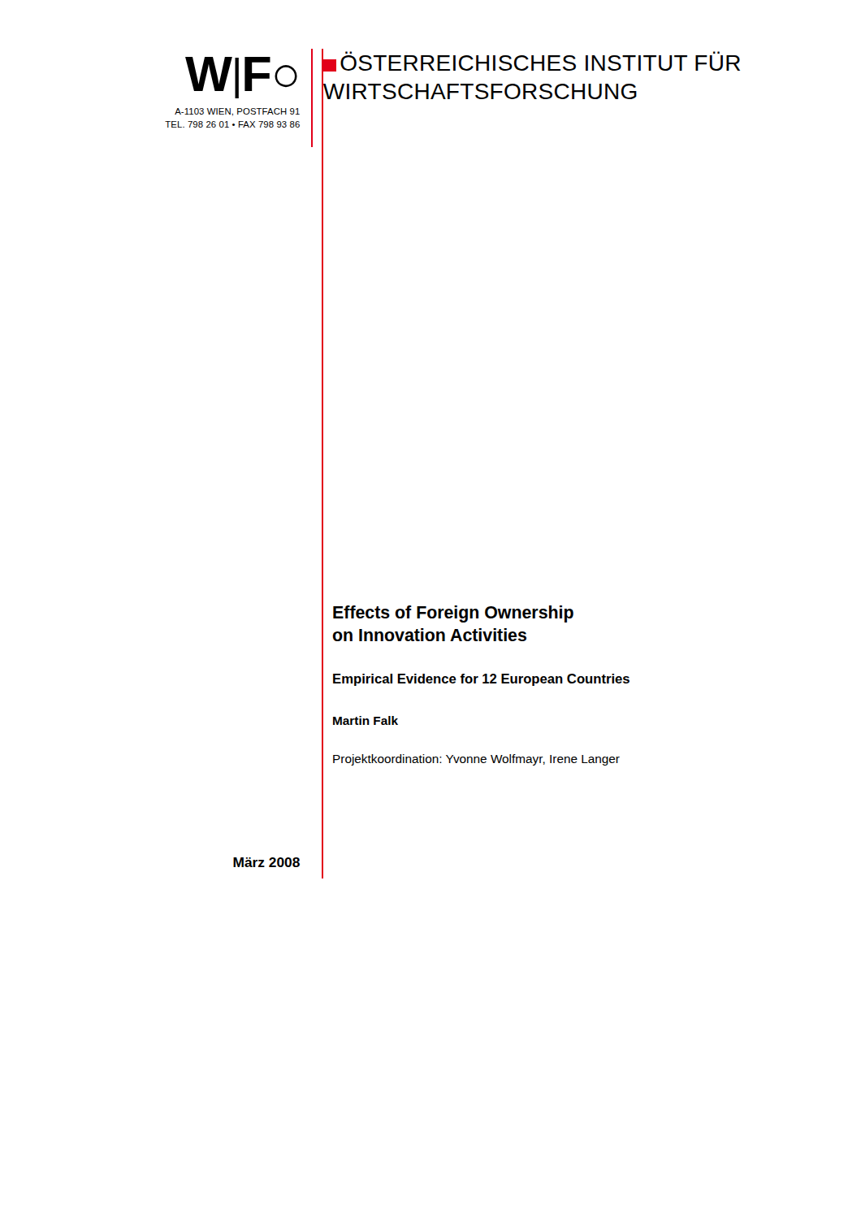W|F○
A-1103 WIEN, POSTFACH 91
TEL. 798 26 01 • FAX 798 93 86
ÖSTERREICHISCHES INSTITUT FÜR WIRTSCHAFTSFORSCHUNG
Effects of Foreign Ownership
on Innovation Activities
Empirical Evidence for 12 European Countries
Martin Falk
Projektkoordination: Yvonne Wolfmayr, Irene Langer
März 2008